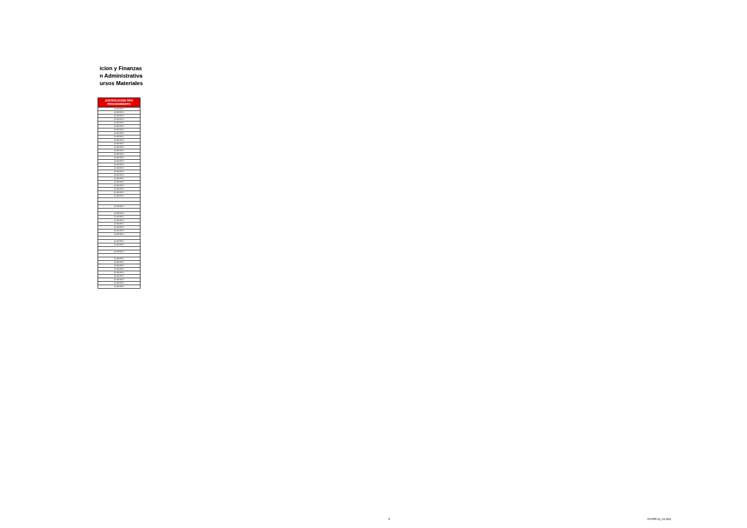icion y Finanzas
n Administrativa
ursos Materiales
| JUSTIFICACIÓN TIPO PROCEDIMIENTO |
| --- |
| 42-MONTO |
| 42-MONTO |
| 42-MONTO |
| 42-MONTO |
| 42-MONTO |
| 42-MONTO |
| 42-MONTO |
| 42-MONTO |
| 42-MONTO |
| 42-MONTO |
| 42-MONTO |
| 42-MONTO |
| 42-MONTO |
| 42-MONTO |
| 42-MONTO |
| 42-MONTO |
| 42-MONTO |
| 42-MONTO |
| 42-MONTO |
| 42-MONTO |
| 42-MONTO |
| 42-MONTO |
| 42-MONTO |
| 42-MONTO |
| 42-MONTO |
| 42-MONTO |
| 42-MONTO |
| 42-MONTO |
| 42-MONTO |
| 42-MONTO |
| 42-MONTO |
| 42-MONTO |
| 42-MONTO |
| 42-MONTO |
| 42-MONTO |
| 42-MONTO |
| 42-MONTO |
| 42-MONTO |
| 42-MONTO |
| 42-MONTO |
| 42-MONTO |
| 42-MONTO |
| 42-MONTO |
| 42-MONTO |
| 42-MONTO |
| 42-MONTO |
8
FO-PPP-01_LN 2022